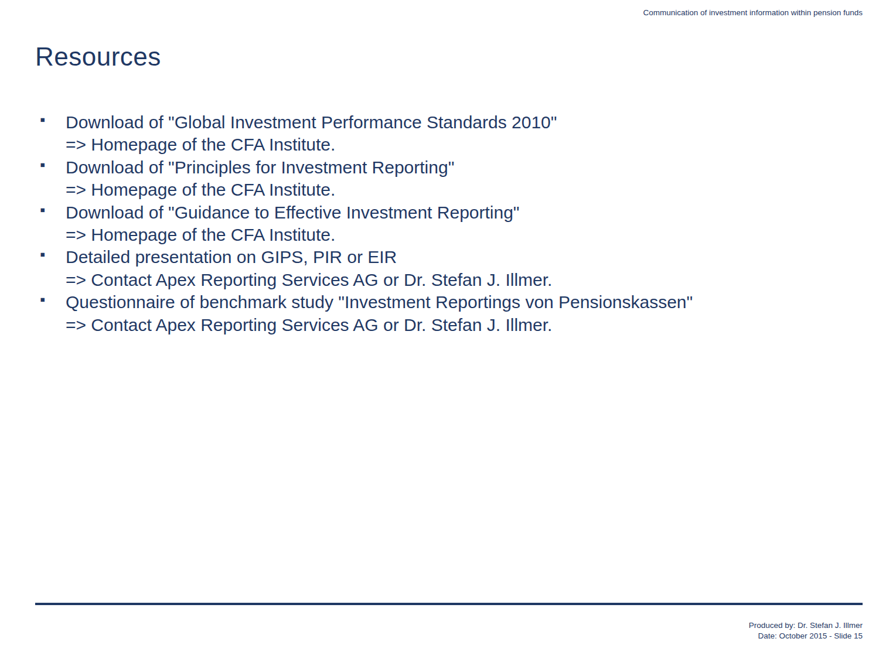Communication of investment information within pension funds
Resources
Download of "Global Investment Performance Standards 2010" => Homepage of the CFA Institute.
Download of "Principles for Investment Reporting" => Homepage of the CFA Institute.
Download of "Guidance to Effective Investment Reporting" => Homepage of the CFA Institute.
Detailed presentation on GIPS, PIR or EIR => Contact Apex Reporting Services AG or Dr. Stefan J. Illmer.
Questionnaire of benchmark study "Investment Reportings von Pensionskassen" => Contact Apex Reporting Services AG or Dr. Stefan J. Illmer.
Produced by: Dr. Stefan J. Illmer
Date: October 2015 - Slide 15